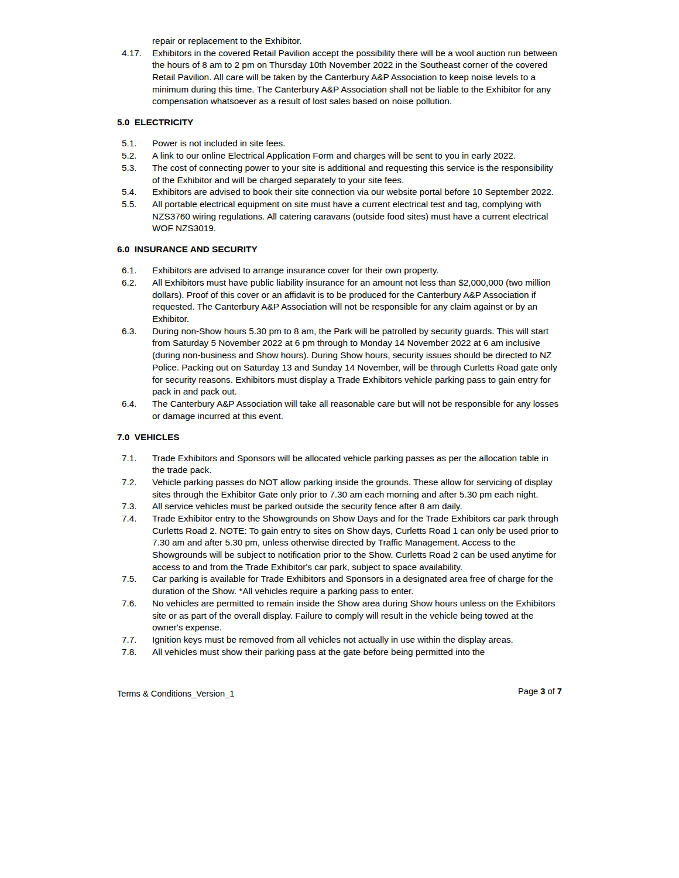repair or replacement to the Exhibitor.
4.17. Exhibitors in the covered Retail Pavilion accept the possibility there will be a wool auction run between the hours of 8 am to 2 pm on Thursday 10th November 2022 in the Southeast corner of the covered Retail Pavilion. All care will be taken by the Canterbury A&P Association to keep noise levels to a minimum during this time. The Canterbury A&P Association shall not be liable to the Exhibitor for any compensation whatsoever as a result of lost sales based on noise pollution.
5.0 ELECTRICITY
5.1. Power is not included in site fees.
5.2. A link to our online Electrical Application Form and charges will be sent to you in early 2022.
5.3. The cost of connecting power to your site is additional and requesting this service is the responsibility of the Exhibitor and will be charged separately to your site fees.
5.4. Exhibitors are advised to book their site connection via our website portal before 10 September 2022.
5.5. All portable electrical equipment on site must have a current electrical test and tag, complying with NZS3760 wiring regulations. All catering caravans (outside food sites) must have a current electrical WOF NZS3019.
6.0 INSURANCE AND SECURITY
6.1. Exhibitors are advised to arrange insurance cover for their own property.
6.2. All Exhibitors must have public liability insurance for an amount not less than $2,000,000 (two million dollars). Proof of this cover or an affidavit is to be produced for the Canterbury A&P Association if requested. The Canterbury A&P Association will not be responsible for any claim against or by an Exhibitor.
6.3. During non-Show hours 5.30 pm to 8 am, the Park will be patrolled by security guards. This will start from Saturday 5 November 2022 at 6 pm through to Monday 14 November 2022 at 6 am inclusive (during non-business and Show hours). During Show hours, security issues should be directed to NZ Police. Packing out on Saturday 13 and Sunday 14 November, will be through Curletts Road gate only for security reasons. Exhibitors must display a Trade Exhibitors vehicle parking pass to gain entry for pack in and pack out.
6.4. The Canterbury A&P Association will take all reasonable care but will not be responsible for any losses or damage incurred at this event.
7.0 VEHICLES
7.1. Trade Exhibitors and Sponsors will be allocated vehicle parking passes as per the allocation table in the trade pack.
7.2. Vehicle parking passes do NOT allow parking inside the grounds. These allow for servicing of display sites through the Exhibitor Gate only prior to 7.30 am each morning and after 5.30 pm each night.
7.3. All service vehicles must be parked outside the security fence after 8 am daily.
7.4. Trade Exhibitor entry to the Showgrounds on Show Days and for the Trade Exhibitors car park through Curletts Road 2. NOTE: To gain entry to sites on Show days, Curletts Road 1 can only be used prior to 7.30 am and after 5.30 pm, unless otherwise directed by Traffic Management. Access to the Showgrounds will be subject to notification prior to the Show. Curletts Road 2 can be used anytime for access to and from the Trade Exhibitor's car park, subject to space availability.
7.5. Car parking is available for Trade Exhibitors and Sponsors in a designated area free of charge for the duration of the Show. *All vehicles require a parking pass to enter.
7.6. No vehicles are permitted to remain inside the Show area during Show hours unless on the Exhibitors site or as part of the overall display. Failure to comply will result in the vehicle being towed at the owner's expense.
7.7. Ignition keys must be removed from all vehicles not actually in use within the display areas.
7.8. All vehicles must show their parking pass at the gate before being permitted into the
Terms & Conditions_Version_1
Page 3 of 7